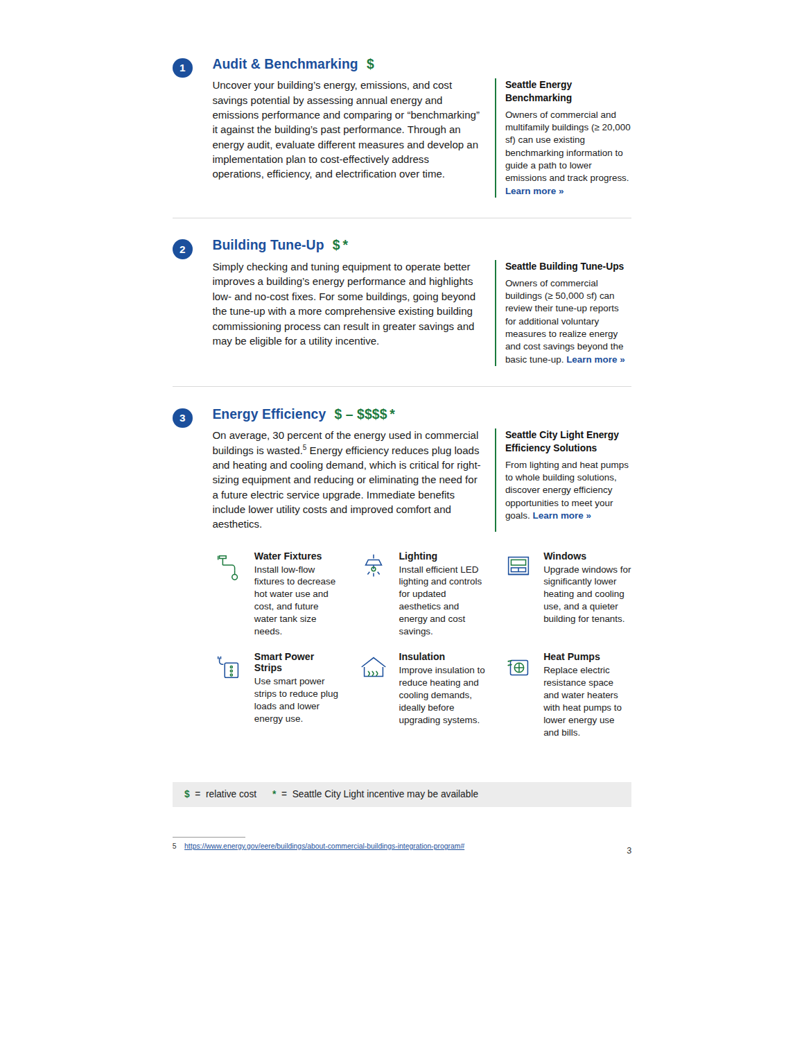1
Audit & Benchmarking $
Uncover your building’s energy, emissions, and cost savings potential by assessing annual energy and emissions performance and comparing or “benchmarking” it against the building’s past performance. Through an energy audit, evaluate different measures and develop an implementation plan to cost-effectively address operations, efficiency, and electrification over time.
Seattle Energy Benchmarking
Owners of commercial and multifamily buildings (≥ 20,000 sf) can use existing benchmarking information to guide a path to lower emissions and track progress. Learn more »
2
Building Tune-Up $*
Simply checking and tuning equipment to operate better improves a building’s energy performance and highlights low- and no-cost fixes. For some buildings, going beyond the tune-up with a more comprehensive existing building commissioning process can result in greater savings and may be eligible for a utility incentive.
Seattle Building Tune-Ups
Owners of commercial buildings (≥ 50,000 sf) can review their tune-up reports for additional voluntary measures to realize energy and cost savings beyond the basic tune-up. Learn more »
3
Energy Efficiency $ – $$$$*
On average, 30 percent of the energy used in commercial buildings is wasted.5 Energy efficiency reduces plug loads and heating and cooling demand, which is critical for right-sizing equipment and reducing or eliminating the need for a future electric service upgrade. Immediate benefits include lower utility costs and improved comfort and aesthetics.
Seattle City Light Energy Efficiency Solutions
From lighting and heat pumps to whole building solutions, discover energy efficiency opportunities to meet your goals. Learn more »
Water Fixtures
Install low-flow fixtures to decrease hot water use and cost, and future water tank size needs.
Lighting
Install efficient LED lighting and controls for updated aesthetics and energy and cost savings.
Windows
Upgrade windows for significantly lower heating and cooling use, and a quieter building for tenants.
Smart Power Strips
Use smart power strips to reduce plug loads and lower energy use.
Insulation
Improve insulation to reduce heating and cooling demands, ideally before upgrading systems.
Heat Pumps
Replace electric resistance space and water heaters with heat pumps to lower energy use and bills.
$ = relative cost * = Seattle City Light incentive may be available
5 https://www.energy.gov/eere/buildings/about-commercial-buildings-integration-program#
3